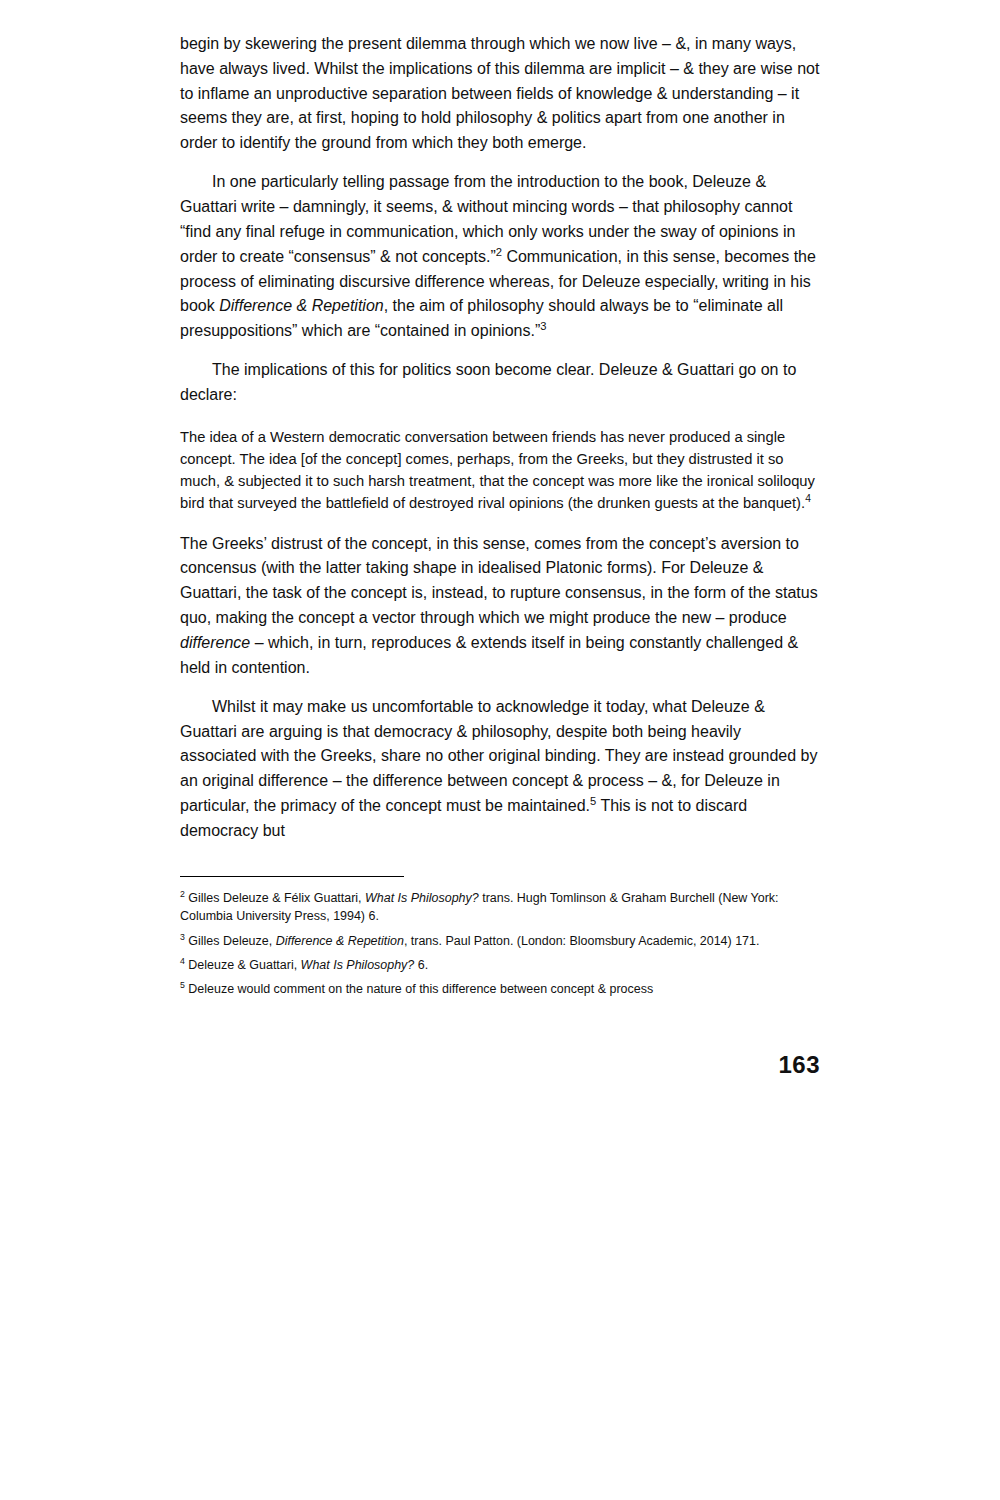begin by skewering the present dilemma through which we now live – &, in many ways, have always lived. Whilst the implications of this dilemma are implicit – & they are wise not to inflame an unproductive separation between fields of knowledge & understanding – it seems they are, at first, hoping to hold philosophy & politics apart from one another in order to identify the ground from which they both emerge.
In one particularly telling passage from the introduction to the book, Deleuze & Guattari write – damningly, it seems, & without mincing words – that philosophy cannot “find any final refuge in communication, which only works under the sway of opinions in order to create “consensus” & not concepts.”2 Communication, in this sense, becomes the process of eliminating discursive difference whereas, for Deleuze especially, writing in his book Difference & Repetition, the aim of philosophy should always be to “eliminate all presuppositions” which are “contained in opinions.”3
The implications of this for politics soon become clear. Deleuze & Guattari go on to declare:
The idea of a Western democratic conversation between friends has never produced a single concept. The idea [of the concept] comes, perhaps, from the Greeks, but they distrusted it so much, & subjected it to such harsh treatment, that the concept was more like the ironical soliloquy bird that surveyed the battlefield of destroyed rival opinions (the drunken guests at the banquet).4
The Greeks’ distrust of the concept, in this sense, comes from the concept’s aversion to concensus (with the latter taking shape in idealised Platonic forms). For Deleuze & Guattari, the task of the concept is, instead, to rupture consensus, in the form of the status quo, making the concept a vector through which we might produce the new – produce difference – which, in turn, reproduces & extends itself in being constantly challenged & held in contention.
Whilst it may make us uncomfortable to acknowledge it today, what Deleuze & Guattari are arguing is that democracy & philosophy, despite both being heavily associated with the Greeks, share no other original binding. They are instead grounded by an original difference – the difference between concept & process – &, for Deleuze in particular, the primacy of the concept must be maintained.5 This is not to discard democracy but
2 Gilles Deleuze & Félix Guattari, What Is Philosophy? trans. Hugh Tomlinson & Graham Burchell (New York: Columbia University Press, 1994) 6.
3 Gilles Deleuze, Difference & Repetition, trans. Paul Patton. (London: Bloomsbury Academic, 2014) 171.
4 Deleuze & Guattari, What Is Philosophy? 6.
5 Deleuze would comment on the nature of this difference between concept & process
163